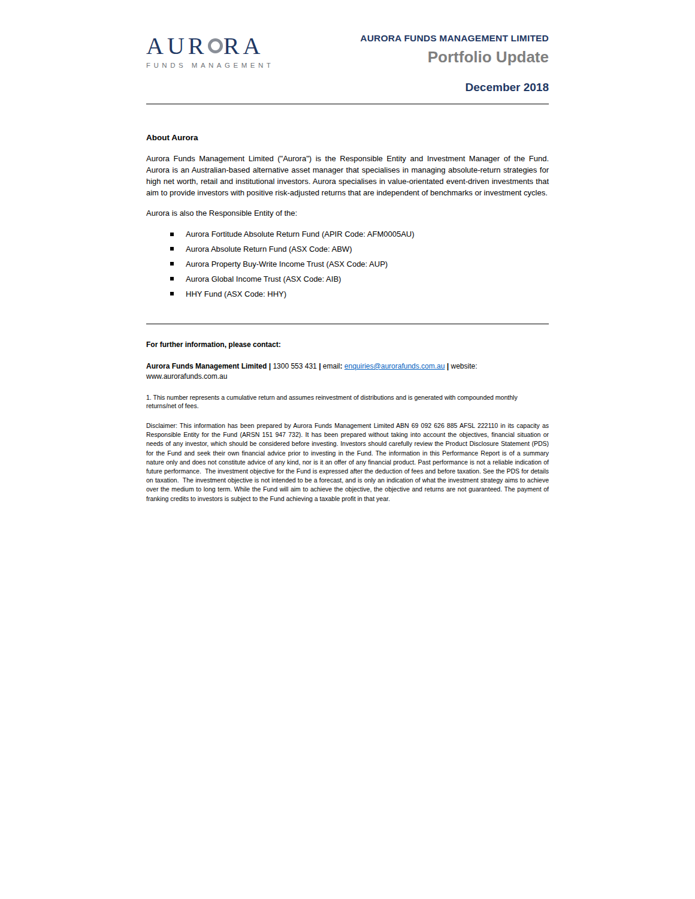AUR RA
FUNDS MANAGEMENT
AURORA FUNDS MANAGEMENT LIMITED
Portfolio Update
December 2018
About Aurora
Aurora Funds Management Limited ("Aurora") is the Responsible Entity and Investment Manager of the Fund. Aurora is an Australian-based alternative asset manager that specialises in managing absolute-return strategies for high net worth, retail and institutional investors. Aurora specialises in value-orientated event-driven investments that aim to provide investors with positive risk-adjusted returns that are independent of benchmarks or investment cycles.
Aurora is also the Responsible Entity of the:
Aurora Fortitude Absolute Return Fund (APIR Code: AFM0005AU)
Aurora Absolute Return Fund (ASX Code: ABW)
Aurora Property Buy-Write Income Trust (ASX Code: AUP)
Aurora Global Income Trust (ASX Code: AIB)
HHY Fund (ASX Code: HHY)
For further information, please contact:
Aurora Funds Management Limited | 1300 553 431 | email: enquiries@aurorafunds.com.au | website: www.aurorafunds.com.au
1. This number represents a cumulative return and assumes reinvestment of distributions and is generated with compounded monthly returns/net of fees.
Disclaimer: This information has been prepared by Aurora Funds Management Limited ABN 69 092 626 885 AFSL 222110 in its capacity as Responsible Entity for the Fund (ARSN 151 947 732). It has been prepared without taking into account the objectives, financial situation or needs of any investor, which should be considered before investing. Investors should carefully review the Product Disclosure Statement (PDS) for the Fund and seek their own financial advice prior to investing in the Fund. The information in this Performance Report is of a summary nature only and does not constitute advice of any kind, nor is it an offer of any financial product. Past performance is not a reliable indication of future performance. The investment objective for the Fund is expressed after the deduction of fees and before taxation. See the PDS for details on taxation. The investment objective is not intended to be a forecast, and is only an indication of what the investment strategy aims to achieve over the medium to long term. While the Fund will aim to achieve the objective, the objective and returns are not guaranteed. The payment of franking credits to investors is subject to the Fund achieving a taxable profit in that year.